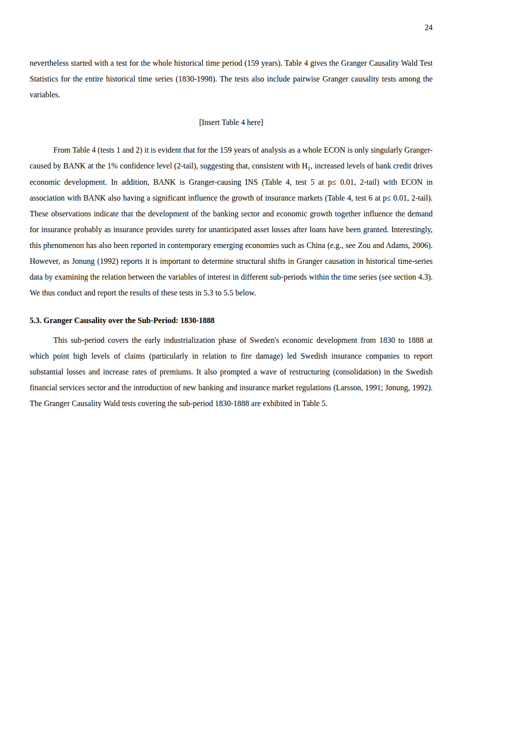24
nevertheless started with a test for the whole historical time period (159 years). Table 4 gives the Granger Causality Wald Test Statistics for the entire historical time series (1830-1998). The tests also include pairwise Granger causality tests among the variables.
[Insert Table 4 here]
From Table 4 (tests 1 and 2) it is evident that for the 159 years of analysis as a whole ECON is only singularly Granger-caused by BANK at the 1% confidence level (2-tail), suggesting that, consistent with H1, increased levels of bank credit drives economic development. In addition, BANK is Granger-causing INS (Table 4, test 5 at p≤ 0.01, 2-tail) with ECON in association with BANK also having a significant influence the growth of insurance markets (Table 4, test 6 at p≤ 0.01, 2-tail). These observations indicate that the development of the banking sector and economic growth together influence the demand for insurance probably as insurance provides surety for unanticipated asset losses after loans have been granted. Interestingly, this phenomenon has also been reported in contemporary emerging economies such as China (e.g., see Zou and Adams, 2006). However, as Jonung (1992) reports it is important to determine structural shifts in Granger causation in historical time-series data by examining the relation between the variables of interest in different sub-periods within the time series (see section 4.3). We thus conduct and report the results of these tests in 5.3 to 5.5 below.
5.3. Granger Causality over the Sub-Period: 1830-1888
This sub-period covers the early industrialization phase of Sweden's economic development from 1830 to 1888 at which point high levels of claims (particularly in relation to fire damage) led Swedish insurance companies to report substantial losses and increase rates of premiums. It also prompted a wave of restructuring (consolidation) in the Swedish financial services sector and the introduction of new banking and insurance market regulations (Larsson, 1991; Jonung, 1992). The Granger Causality Wald tests covering the sub-period 1830-1888 are exhibited in Table 5.